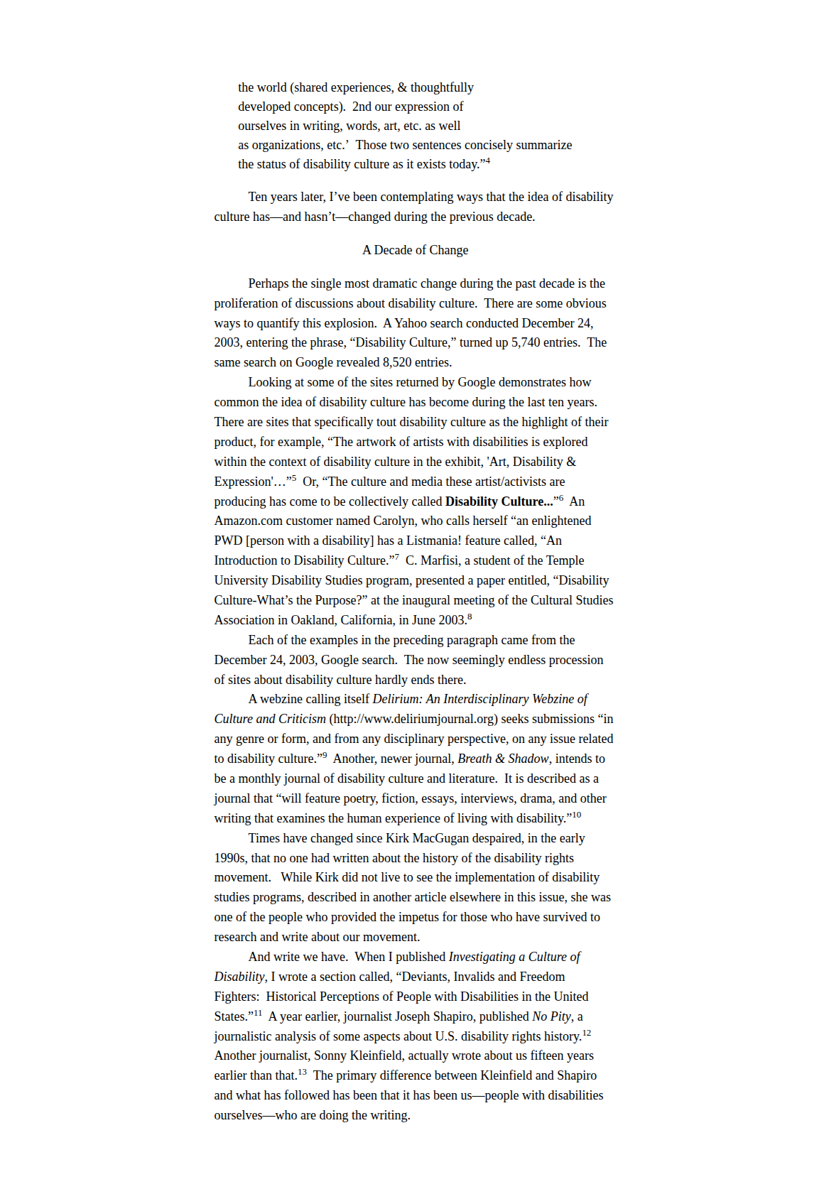the world (shared experiences, & thoughtfully
developed concepts). 2nd our expression of
ourselves in writing, words, art, etc. as well
as organizations, etc.’ Those two sentences concisely summarize
the status of disability culture as it exists today.”4
Ten years later, I’ve been contemplating ways that the idea of disability culture has—and hasn’t—changed during the previous decade.
A Decade of Change
Perhaps the single most dramatic change during the past decade is the proliferation of discussions about disability culture. There are some obvious ways to quantify this explosion. A Yahoo search conducted December 24, 2003, entering the phrase, “Disability Culture,” turned up 5,740 entries. The same search on Google revealed 8,520 entries.
Looking at some of the sites returned by Google demonstrates how common the idea of disability culture has become during the last ten years. There are sites that specifically tout disability culture as the highlight of their product, for example, “The artwork of artists with disabilities is explored within the context of disability culture in the exhibit, 'Art, Disability & Expression'…”5 Or, “The culture and media these artist/activists are producing has come to be collectively called Disability Culture...”6 An Amazon.com customer named Carolyn, who calls herself “an enlightened PWD [person with a disability] has a Listmania! feature called, “An Introduction to Disability Culture.”7 C. Marfisi, a student of the Temple University Disability Studies program, presented a paper entitled, “Disability Culture-What’s the Purpose?” at the inaugural meeting of the Cultural Studies Association in Oakland, California, in June 2003.8
Each of the examples in the preceding paragraph came from the December 24, 2003, Google search. The now seemingly endless procession of sites about disability culture hardly ends there.
A webzine calling itself Delirium: An Interdisciplinary Webzine of Culture and Criticism (http://www.deliriumjournal.org) seeks submissions “in any genre or form, and from any disciplinary perspective, on any issue related to disability culture.”9 Another, newer journal, Breath & Shadow, intends to be a monthly journal of disability culture and literature. It is described as a journal that “will feature poetry, fiction, essays, interviews, drama, and other writing that examines the human experience of living with disability.”10
Times have changed since Kirk MacGugan despaired, in the early 1990s, that no one had written about the history of the disability rights movement. While Kirk did not live to see the implementation of disability studies programs, described in another article elsewhere in this issue, she was one of the people who provided the impetus for those who have survived to research and write about our movement.
And write we have. When I published Investigating a Culture of Disability, I wrote a section called, “Deviants, Invalids and Freedom Fighters: Historical Perceptions of People with Disabilities in the United States.”11 A year earlier, journalist Joseph Shapiro, published No Pity, a journalistic analysis of some aspects about U.S. disability rights history.12 Another journalist, Sonny Kleinfield, actually wrote about us fifteen years earlier than that.13 The primary difference between Kleinfield and Shapiro and what has followed has been that it has been us—people with disabilities ourselves—who are doing the writing.